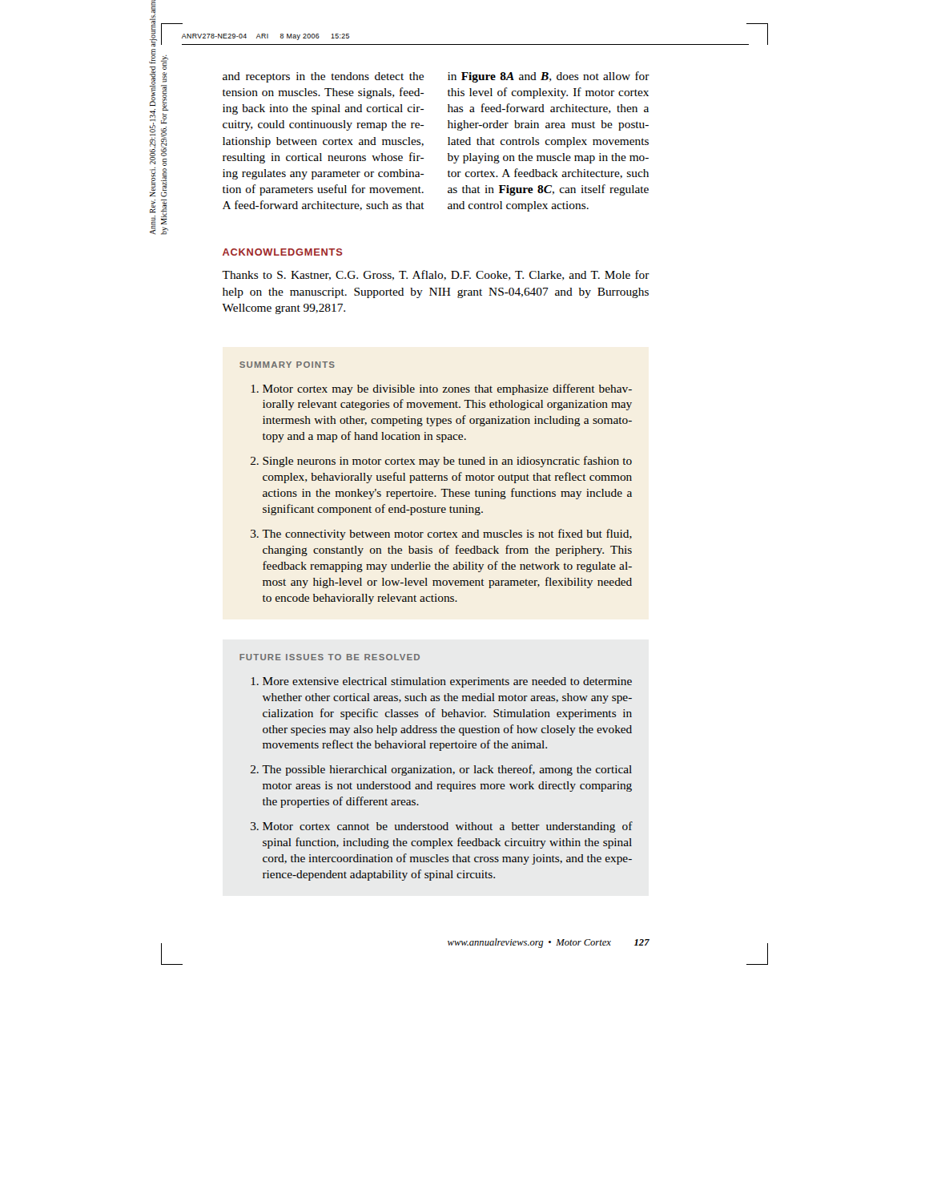ANRV278-NE29-04 ARI 8 May 2006 15:25
Annu. Rev. Neurosci. 2006.29:105-134. Downloaded from arjournals.annualreviews.org by Michael Graziano on 06/29/06. For personal use only.
and receptors in the tendons detect the tension on muscles. These signals, feeding back into the spinal and cortical circuitry, could continuously remap the relationship between cortex and muscles, resulting in cortical neurons whose firing regulates any parameter or combination of parameters useful for movement. A feed-forward architecture, such as that in Figure 8A and B, does not allow for this level of complexity. If motor cortex has a feed-forward architecture, then a higher-order brain area must be postulated that controls complex movements by playing on the muscle map in the motor cortex. A feedback architecture, such as that in Figure 8C, can itself regulate and control complex actions.
ACKNOWLEDGMENTS
Thanks to S. Kastner, C.G. Gross, T. Aflalo, D.F. Cooke, T. Clarke, and T. Mole for help on the manuscript. Supported by NIH grant NS-04,6407 and by Burroughs Wellcome grant 99,2817.
SUMMARY POINTS
Motor cortex may be divisible into zones that emphasize different behaviorally relevant categories of movement. This ethological organization may intermesh with other, competing types of organization including a somatotopy and a map of hand location in space.
Single neurons in motor cortex may be tuned in an idiosyncratic fashion to complex, behaviorally useful patterns of motor output that reflect common actions in the monkey's repertoire. These tuning functions may include a significant component of end-posture tuning.
The connectivity between motor cortex and muscles is not fixed but fluid, changing constantly on the basis of feedback from the periphery. This feedback remapping may underlie the ability of the network to regulate almost any high-level or low-level movement parameter, flexibility needed to encode behaviorally relevant actions.
FUTURE ISSUES TO BE RESOLVED
More extensive electrical stimulation experiments are needed to determine whether other cortical areas, such as the medial motor areas, show any specialization for specific classes of behavior. Stimulation experiments in other species may also help address the question of how closely the evoked movements reflect the behavioral repertoire of the animal.
The possible hierarchical organization, or lack thereof, among the cortical motor areas is not understood and requires more work directly comparing the properties of different areas.
Motor cortex cannot be understood without a better understanding of spinal function, including the complex feedback circuitry within the spinal cord, the intercoordination of muscles that cross many joints, and the experience-dependent adaptability of spinal circuits.
www.annualreviews.org•Motor Cortex 127